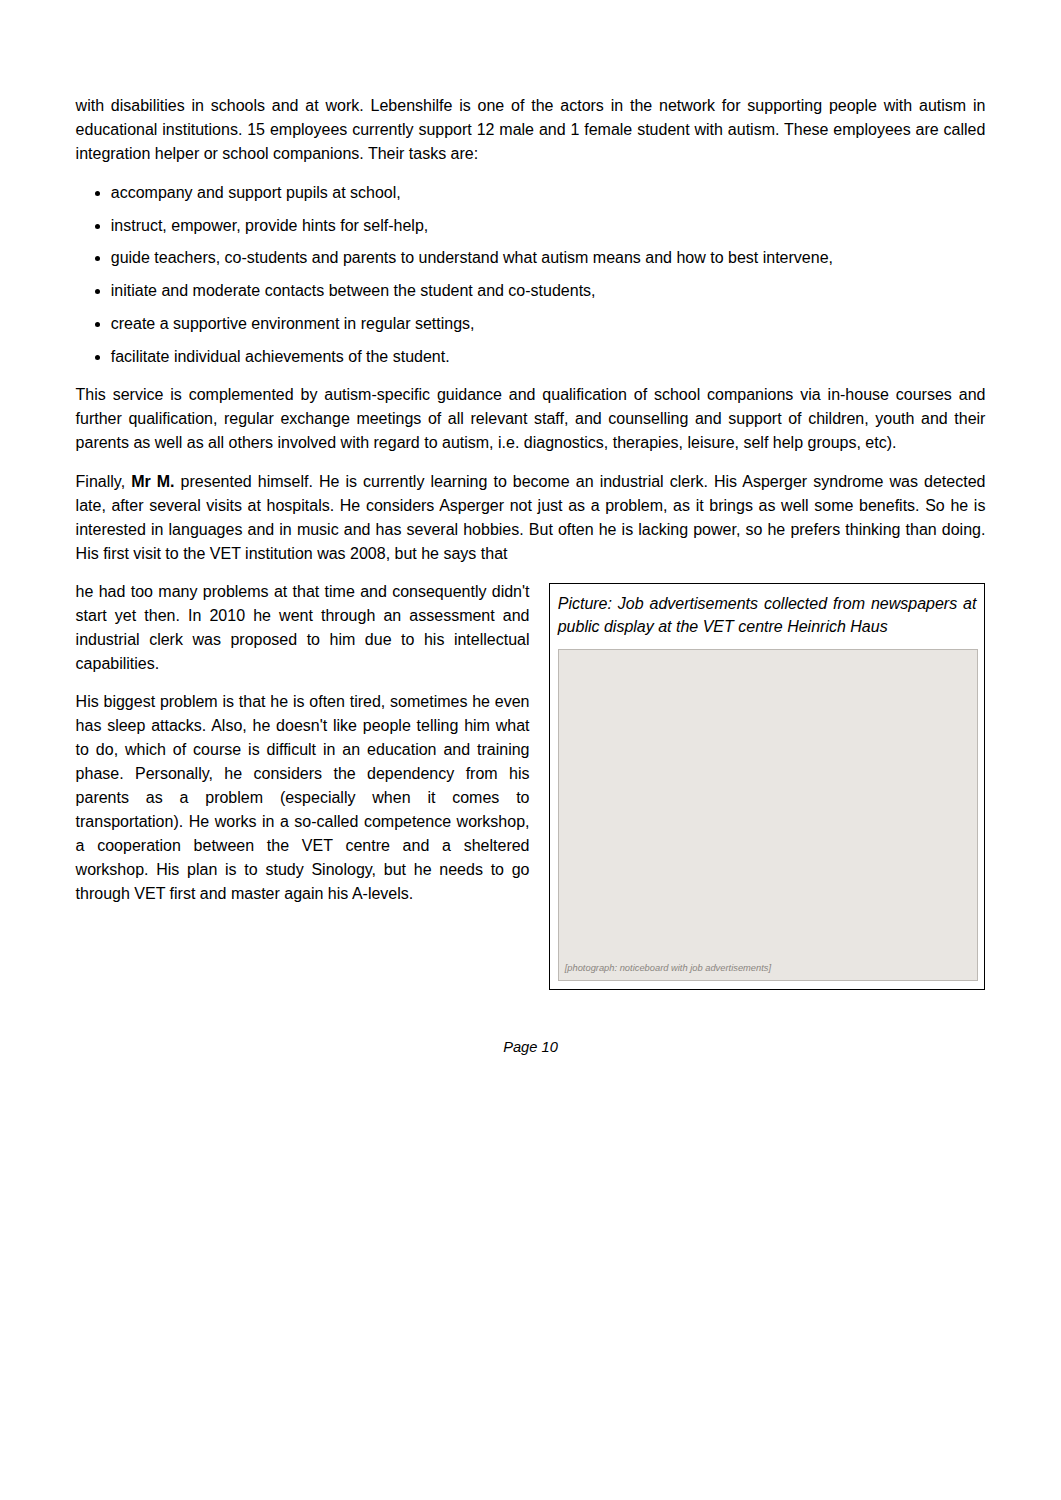with disabilities in schools and at work. Lebenshilfe is one of the actors in the network for supporting people with autism in educational institutions. 15 employees currently support 12 male and 1 female student with autism. These employees are called integration helper or school companions. Their tasks are:
accompany and support pupils at school,
instruct, empower, provide hints for self-help,
guide teachers, co-students and parents to understand what autism means and how to best intervene,
initiate and moderate contacts between the student and co-students,
create a supportive environment in regular settings,
facilitate individual achievements of the student.
This service is complemented by autism-specific guidance and qualification of school companions via in-house courses and further qualification, regular exchange meetings of all relevant staff, and counselling and support of children, youth and their parents as well as all others involved with regard to autism, i.e. diagnostics, therapies, leisure, self help groups, etc).
Finally, Mr M. presented himself. He is currently learning to become an industrial clerk. His Asperger syndrome was detected late, after several visits at hospitals. He considers Asperger not just as a problem, as it brings as well some benefits. So he is interested in languages and in music and has several hobbies. But often he is lacking power, so he prefers thinking than doing. His first visit to the VET institution was 2008, but he says that
Picture: Job advertisements collected from newspapers at public display at the VET centre Heinrich Haus
[photograph: noticeboard with job advertisements]
he had too many problems at that time and consequently didn't start yet then. In 2010 he went through an assessment and industrial clerk was proposed to him due to his intellectual capabilities.
His biggest problem is that he is often tired, sometimes he even has sleep attacks. Also, he doesn't like people telling him what to do, which of course is difficult in an education and training phase. Personally, he considers the dependency from his parents as a problem (especially when it comes to transportation). He works in a so-called competence workshop, a cooperation between the VET centre and a sheltered workshop. His plan is to study Sinology, but he needs to go through VET first and master again his A-levels.
Page 10